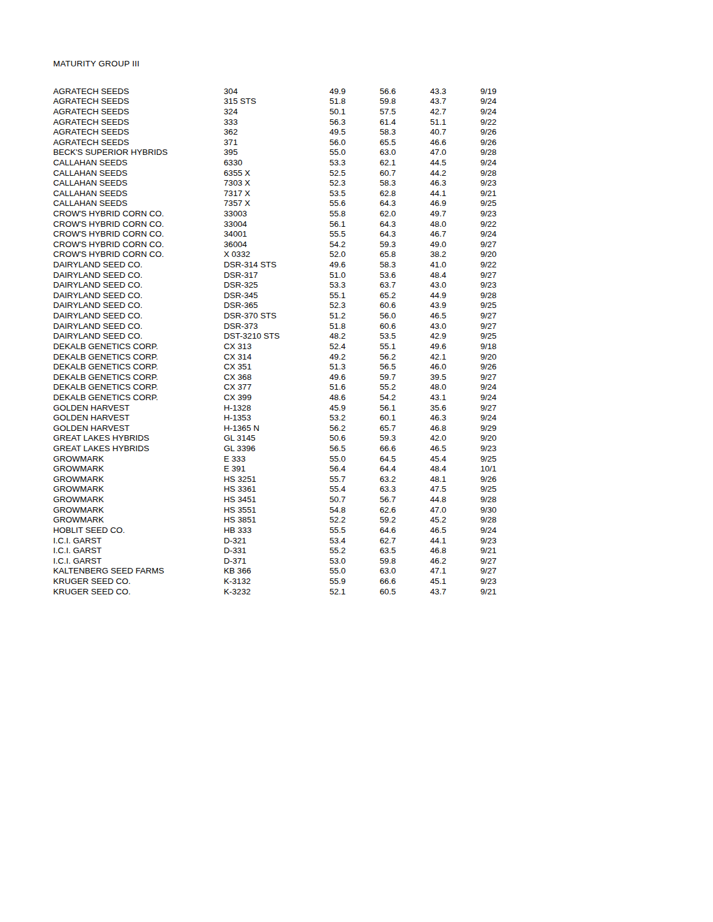MATURITY GROUP III
| AGRATECH SEEDS | 304 | 49.9 | 56.6 | 43.3 | 9/19 |
| AGRATECH SEEDS | 315 STS | 51.8 | 59.8 | 43.7 | 9/24 |
| AGRATECH SEEDS | 324 | 50.1 | 57.5 | 42.7 | 9/24 |
| AGRATECH SEEDS | 333 | 56.3 | 61.4 | 51.1 | 9/22 |
| AGRATECH SEEDS | 362 | 49.5 | 58.3 | 40.7 | 9/26 |
| AGRATECH SEEDS | 371 | 56.0 | 65.5 | 46.6 | 9/26 |
| BECK'S SUPERIOR HYBRIDS | 395 | 55.0 | 63.0 | 47.0 | 9/28 |
| CALLAHAN SEEDS | 6330 | 53.3 | 62.1 | 44.5 | 9/24 |
| CALLAHAN SEEDS | 6355 X | 52.5 | 60.7 | 44.2 | 9/28 |
| CALLAHAN SEEDS | 7303 X | 52.3 | 58.3 | 46.3 | 9/23 |
| CALLAHAN SEEDS | 7317 X | 53.5 | 62.8 | 44.1 | 9/21 |
| CALLAHAN SEEDS | 7357 X | 55.6 | 64.3 | 46.9 | 9/25 |
| CROW'S HYBRID CORN CO. | 33003 | 55.8 | 62.0 | 49.7 | 9/23 |
| CROW'S HYBRID CORN CO. | 33004 | 56.1 | 64.3 | 48.0 | 9/22 |
| CROW'S HYBRID CORN CO. | 34001 | 55.5 | 64.3 | 46.7 | 9/24 |
| CROW'S HYBRID CORN CO. | 36004 | 54.2 | 59.3 | 49.0 | 9/27 |
| CROW'S HYBRID CORN CO. | X 0332 | 52.0 | 65.8 | 38.2 | 9/20 |
| DAIRYLAND SEED CO. | DSR-314 STS | 49.6 | 58.3 | 41.0 | 9/22 |
| DAIRYLAND SEED CO. | DSR-317 | 51.0 | 53.6 | 48.4 | 9/27 |
| DAIRYLAND SEED CO. | DSR-325 | 53.3 | 63.7 | 43.0 | 9/23 |
| DAIRYLAND SEED CO. | DSR-345 | 55.1 | 65.2 | 44.9 | 9/28 |
| DAIRYLAND SEED CO. | DSR-365 | 52.3 | 60.6 | 43.9 | 9/25 |
| DAIRYLAND SEED CO. | DSR-370 STS | 51.2 | 56.0 | 46.5 | 9/27 |
| DAIRYLAND SEED CO. | DSR-373 | 51.8 | 60.6 | 43.0 | 9/27 |
| DAIRYLAND SEED CO. | DST-3210 STS | 48.2 | 53.5 | 42.9 | 9/25 |
| DEKALB GENETICS CORP. | CX 313 | 52.4 | 55.1 | 49.6 | 9/18 |
| DEKALB GENETICS CORP. | CX 314 | 49.2 | 56.2 | 42.1 | 9/20 |
| DEKALB GENETICS CORP. | CX 351 | 51.3 | 56.5 | 46.0 | 9/26 |
| DEKALB GENETICS CORP. | CX 368 | 49.6 | 59.7 | 39.5 | 9/27 |
| DEKALB GENETICS CORP. | CX 377 | 51.6 | 55.2 | 48.0 | 9/24 |
| DEKALB GENETICS CORP. | CX 399 | 48.6 | 54.2 | 43.1 | 9/24 |
| GOLDEN HARVEST | H-1328 | 45.9 | 56.1 | 35.6 | 9/27 |
| GOLDEN HARVEST | H-1353 | 53.2 | 60.1 | 46.3 | 9/24 |
| GOLDEN HARVEST | H-1365 N | 56.2 | 65.7 | 46.8 | 9/29 |
| GREAT LAKES HYBRIDS | GL 3145 | 50.6 | 59.3 | 42.0 | 9/20 |
| GREAT LAKES HYBRIDS | GL 3396 | 56.5 | 66.6 | 46.5 | 9/23 |
| GROWMARK | E 333 | 55.0 | 64.5 | 45.4 | 9/25 |
| GROWMARK | E 391 | 56.4 | 64.4 | 48.4 | 10/1 |
| GROWMARK | HS 3251 | 55.7 | 63.2 | 48.1 | 9/26 |
| GROWMARK | HS 3361 | 55.4 | 63.3 | 47.5 | 9/25 |
| GROWMARK | HS 3451 | 50.7 | 56.7 | 44.8 | 9/28 |
| GROWMARK | HS 3551 | 54.8 | 62.6 | 47.0 | 9/30 |
| GROWMARK | HS 3851 | 52.2 | 59.2 | 45.2 | 9/28 |
| HOBLIT SEED CO. | HB 333 | 55.5 | 64.6 | 46.5 | 9/24 |
| I.C.I. GARST | D-321 | 53.4 | 62.7 | 44.1 | 9/23 |
| I.C.I. GARST | D-331 | 55.2 | 63.5 | 46.8 | 9/21 |
| I.C.I. GARST | D-371 | 53.0 | 59.8 | 46.2 | 9/27 |
| KALTENBERG SEED FARMS | KB 366 | 55.0 | 63.0 | 47.1 | 9/27 |
| KRUGER SEED CO. | K-3132 | 55.9 | 66.6 | 45.1 | 9/23 |
| KRUGER SEED CO. | K-3232 | 52.1 | 60.5 | 43.7 | 9/21 |